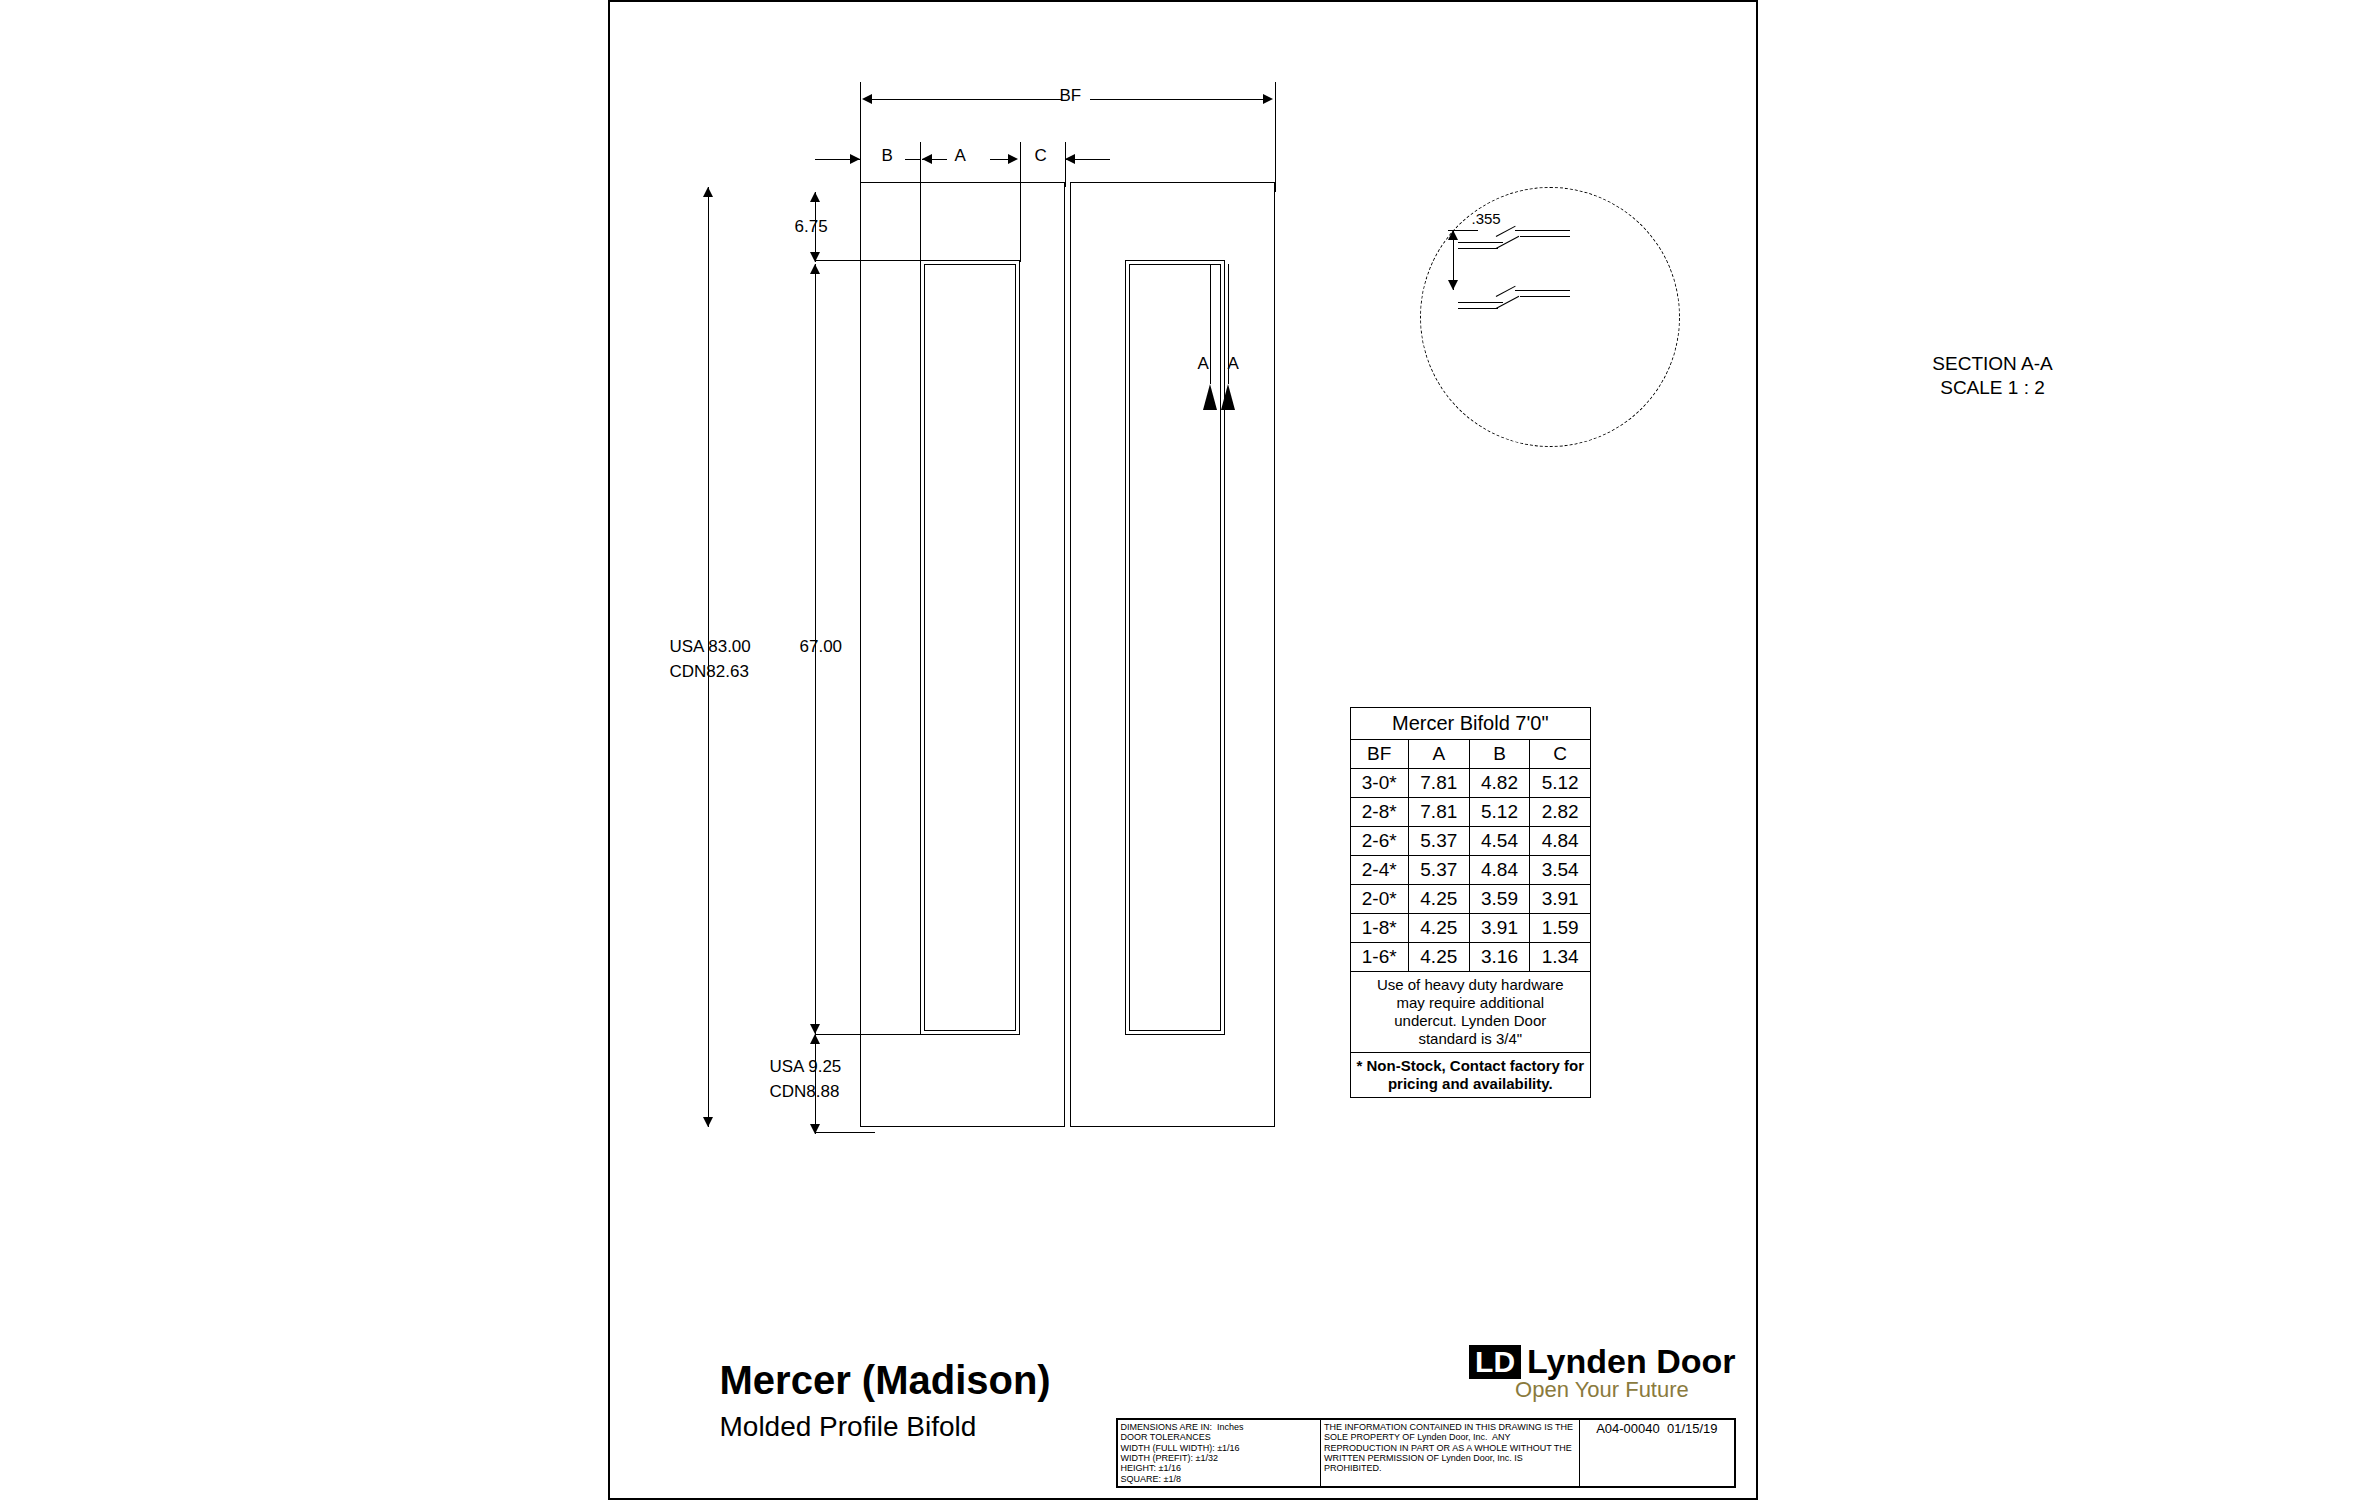BF
B
A
C
6.75
USA 83.00
CDN82.63
67.00
USA 9.25
CDN8.88
A
A
.355
SECTION A-A
SCALE 1 : 2
Mercer Bifold 7'0"
| BF | A | B | C |
| --- | --- | --- | --- |
| 3-0* | 7.81 | 4.82 | 5.12 |
| 2-8* | 7.81 | 5.12 | 2.82 |
| 2-6* | 5.37 | 4.54 | 4.84 |
| 2-4* | 5.37 | 4.84 | 3.54 |
| 2-0* | 4.25 | 3.59 | 3.91 |
| 1-8* | 4.25 | 3.91 | 1.59 |
| 1-6* | 4.25 | 3.16 | 1.34 |
| Use of heavy duty hardware may require additional undercut. Lynden Door standard is 3/4" |
| * Non-Stock, Contact factory for pricing and availability. |
Mercer (Madison)
Molded Profile Bifold
LD Lynden Door Open Your Future
| DIMENSIONS ARE IN: Inches DOOR TOLERANCES WIDTH (FULL WIDTH): ±1/16 WIDTH (PREFIT): ±1/32 HEIGHT: ±1/16 SQUARE: ±1/8 | THE INFORMATION CONTAINED IN THIS DRAWING IS THE SOLE PROPERTY OF Lynden Door, Inc. ANY REPRODUCTION IN PART OR AS A WHOLE WITHOUT THE WRITTEN PERMISSION OF Lynden Door, Inc. IS PROHIBITED. | A04-00040 01/15/19 |